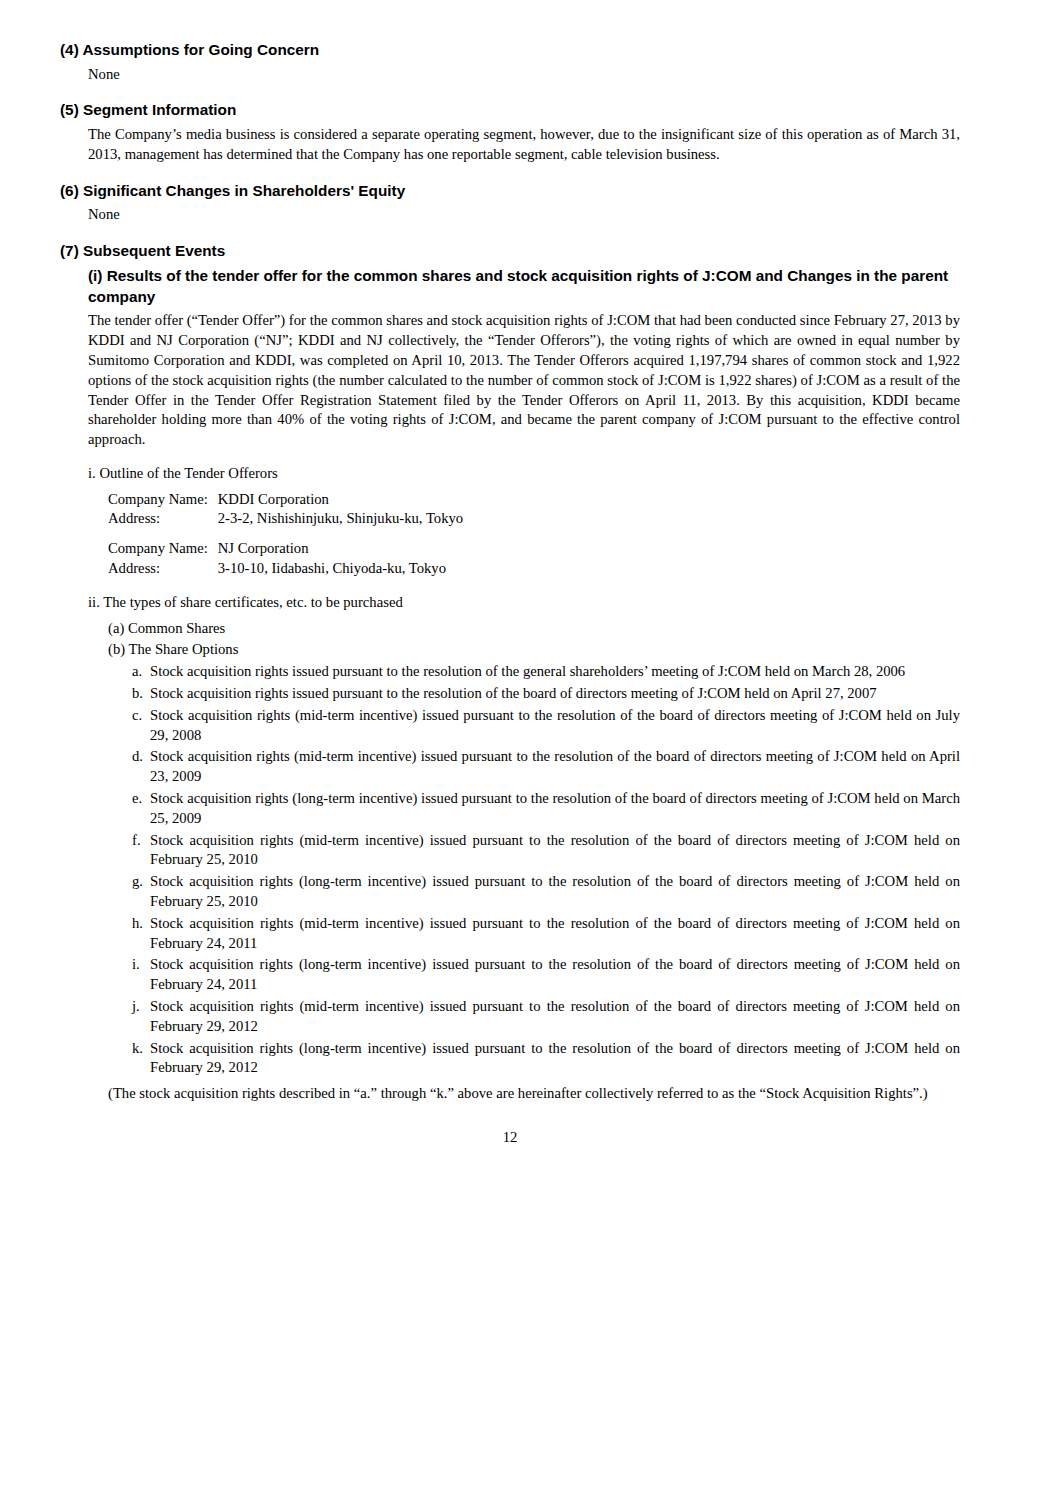(4) Assumptions for Going Concern
None
(5) Segment Information
The Company’s media business is considered a separate operating segment, however, due to the insignificant size of this operation as of March 31, 2013, management has determined that the Company has one reportable segment, cable television business.
(6) Significant Changes in Shareholders' Equity
None
(7) Subsequent Events
(i) Results of the tender offer for the common shares and stock acquisition rights of J:COM and Changes in the parent company
The tender offer (“Tender Offer”) for the common shares and stock acquisition rights of J:COM that had been conducted since February 27, 2013 by KDDI and NJ Corporation (“NJ”; KDDI and NJ collectively, the “Tender Offerors”), the voting rights of which are owned in equal number by Sumitomo Corporation and KDDI, was completed on April 10, 2013. The Tender Offerors acquired 1,197,794 shares of common stock and 1,922 options of the stock acquisition rights (the number calculated to the number of common stock of J:COM is 1,922 shares) of J:COM as a result of the Tender Offer in the Tender Offer Registration Statement filed by the Tender Offerors on April 11, 2013. By this acquisition, KDDI became shareholder holding more than 40% of the voting rights of J:COM, and became the parent company of J:COM pursuant to the effective control approach.
i. Outline of the Tender Offerors
| Company Name: | KDDI Corporation |
| Address: | 2-3-2, Nishishinjuku, Shinjuku-ku, Tokyo |
| Company Name: | NJ Corporation |
| Address: | 3-10-10, Iidabashi, Chiyoda-ku, Tokyo |
ii. The types of share certificates, etc. to be purchased
(a) Common Shares
(b) The Share Options
a. Stock acquisition rights issued pursuant to the resolution of the general shareholders’ meeting of J:COM held on March 28, 2006
b. Stock acquisition rights issued pursuant to the resolution of the board of directors meeting of J:COM held on April 27, 2007
c. Stock acquisition rights (mid-term incentive) issued pursuant to the resolution of the board of directors meeting of J:COM held on July 29, 2008
d. Stock acquisition rights (mid-term incentive) issued pursuant to the resolution of the board of directors meeting of J:COM held on April 23, 2009
e. Stock acquisition rights (long-term incentive) issued pursuant to the resolution of the board of directors meeting of J:COM held on March 25, 2009
f. Stock acquisition rights (mid-term incentive) issued pursuant to the resolution of the board of directors meeting of J:COM held on February 25, 2010
g. Stock acquisition rights (long-term incentive) issued pursuant to the resolution of the board of directors meeting of J:COM held on February 25, 2010
h. Stock acquisition rights (mid-term incentive) issued pursuant to the resolution of the board of directors meeting of J:COM held on February 24, 2011
i. Stock acquisition rights (long-term incentive) issued pursuant to the resolution of the board of directors meeting of J:COM held on February 24, 2011
j. Stock acquisition rights (mid-term incentive) issued pursuant to the resolution of the board of directors meeting of J:COM held on February 29, 2012
k. Stock acquisition rights (long-term incentive) issued pursuant to the resolution of the board of directors meeting of J:COM held on February 29, 2012
(The stock acquisition rights described in “a.” through “k.” above are hereinafter collectively referred to as the “Stock Acquisition Rights”.)
12